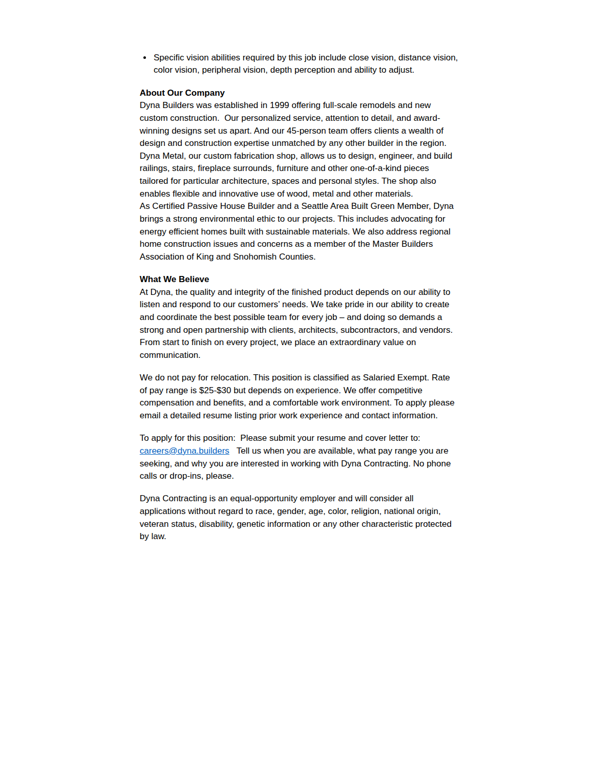Specific vision abilities required by this job include close vision, distance vision, color vision, peripheral vision, depth perception and ability to adjust.
About Our Company
Dyna Builders was established in 1999 offering full-scale remodels and new custom construction. Our personalized service, attention to detail, and award-winning designs set us apart. And our 45-person team offers clients a wealth of design and construction expertise unmatched by any other builder in the region.
Dyna Metal, our custom fabrication shop, allows us to design, engineer, and build railings, stairs, fireplace surrounds, furniture and other one-of-a-kind pieces tailored for particular architecture, spaces and personal styles. The shop also enables flexible and innovative use of wood, metal and other materials.
As Certified Passive House Builder and a Seattle Area Built Green Member, Dyna brings a strong environmental ethic to our projects. This includes advocating for energy efficient homes built with sustainable materials. We also address regional home construction issues and concerns as a member of the Master Builders Association of King and Snohomish Counties.
What We Believe
At Dyna, the quality and integrity of the finished product depends on our ability to listen and respond to our customers’ needs. We take pride in our ability to create and coordinate the best possible team for every job – and doing so demands a strong and open partnership with clients, architects, subcontractors, and vendors. From start to finish on every project, we place an extraordinary value on communication.
We do not pay for relocation. This position is classified as Salaried Exempt. Rate of pay range is $25-$30 but depends on experience. We offer competitive compensation and benefits, and a comfortable work environment. To apply please email a detailed resume listing prior work experience and contact information.
To apply for this position: Please submit your resume and cover letter to: careers@dyna.builders Tell us when you are available, what pay range you are seeking, and why you are interested in working with Dyna Contracting. No phone calls or drop-ins, please.
Dyna Contracting is an equal-opportunity employer and will consider all applications without regard to race, gender, age, color, religion, national origin, veteran status, disability, genetic information or any other characteristic protected by law.